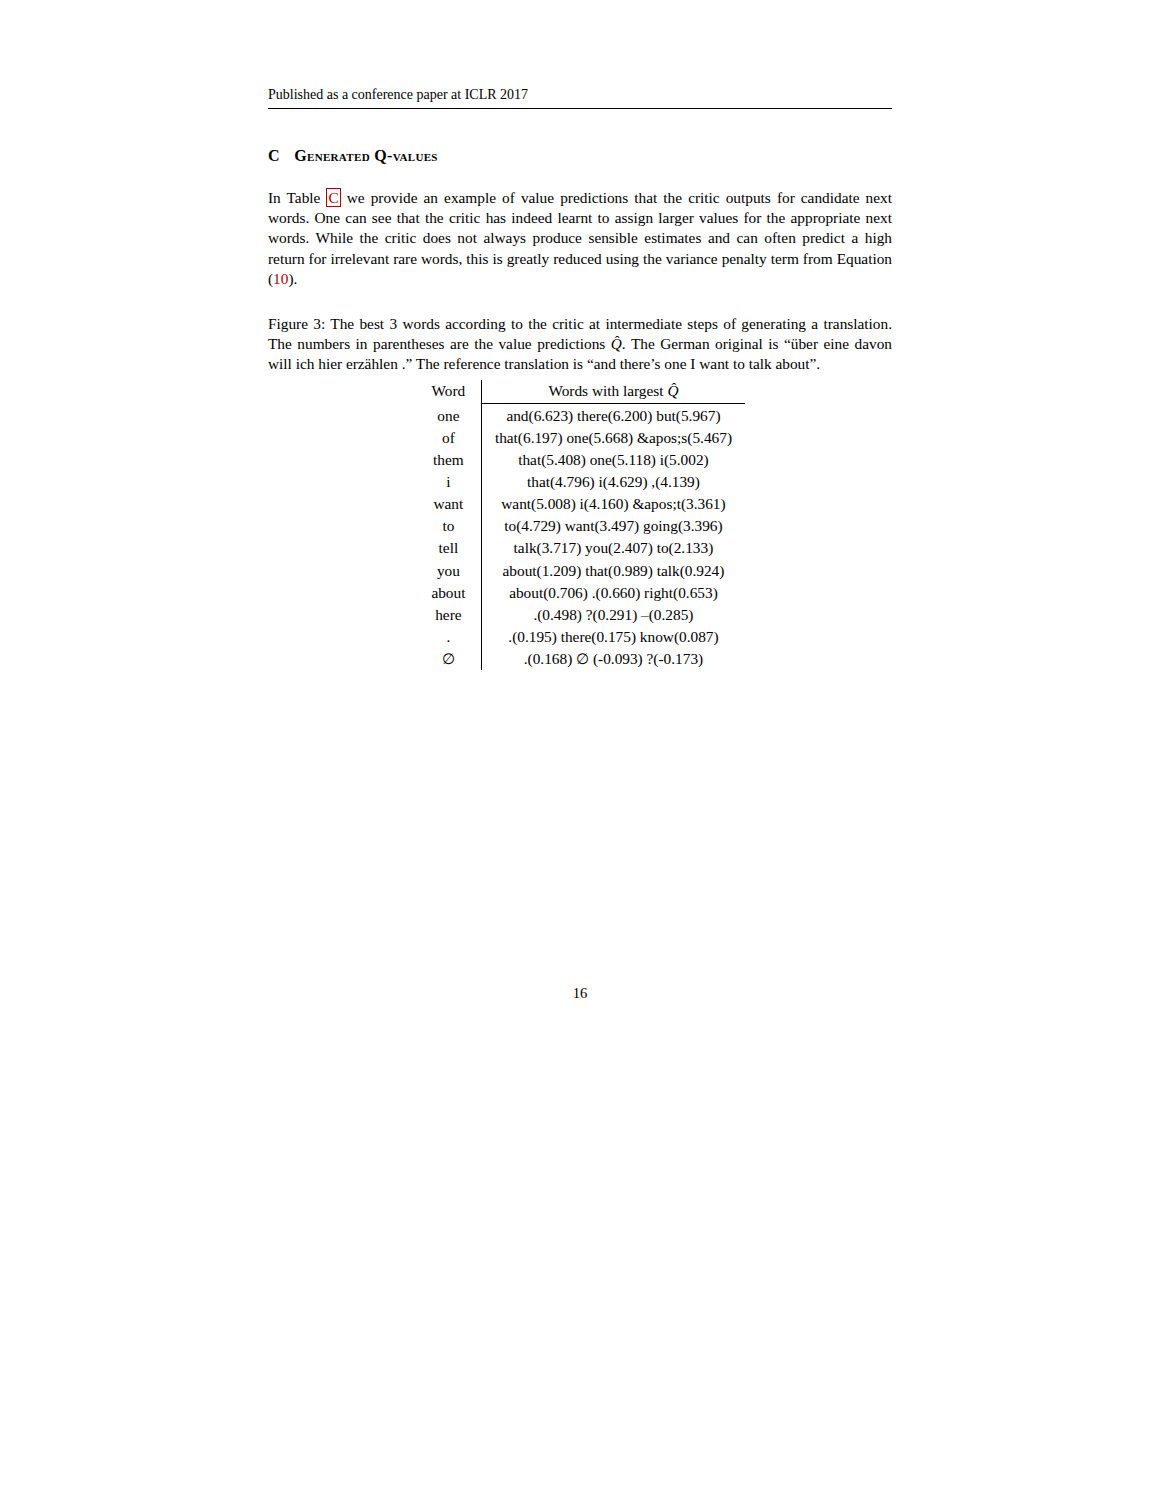Published as a conference paper at ICLR 2017
CGenerated Q-values
In Table C we provide an example of value predictions that the critic outputs for candidate next words. One can see that the critic has indeed learnt to assign larger values for the appropriate next words. While the critic does not always produce sensible estimates and can often predict a high return for irrelevant rare words, this is greatly reduced using the variance penalty term from Equation (10).
Figure 3: The best 3 words according to the critic at intermediate steps of generating a translation. The numbers in parentheses are the value predictions Q̂. The German original is “über eine davon will ich hier erzählen .” The reference translation is “and there’s one I want to talk about”.
| Word | Words with largest Q̂ |
| --- | --- |
| one | and(6.623) there(6.200) but(5.967) |
| of | that(6.197) one(5.668) &apos;s(5.467) |
| them | that(5.408) one(5.118) i(5.002) |
| i | that(4.796) i(4.629) ,(4.139) |
| want | want(5.008) i(4.160) &apos;t(3.361) |
| to | to(4.729) want(3.497) going(3.396) |
| tell | talk(3.717) you(2.407) to(2.133) |
| you | about(1.209) that(0.989) talk(0.924) |
| about | about(0.706) .(0.660) right(0.653) |
| here | .(0.498) ?(0.291) –(0.285) |
| . | .(0.195) there(0.175) know(0.087) |
| ∅ | .(0.168) ∅ (-0.093) ?(-0.173) |
16